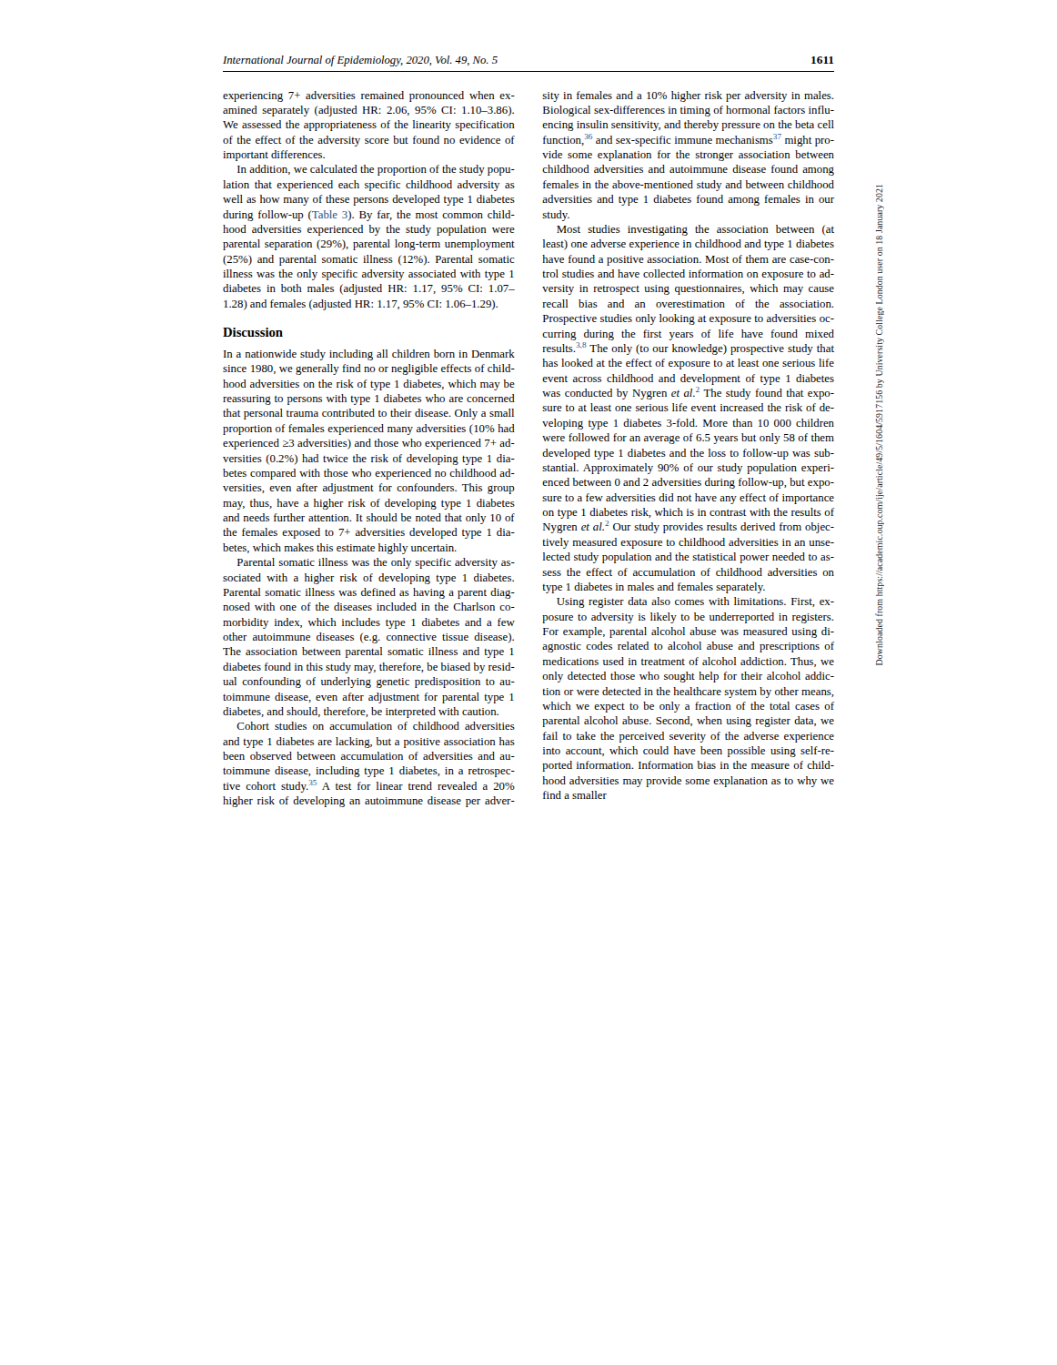International Journal of Epidemiology, 2020, Vol. 49, No. 5 1611
Downloaded from https://academic.oup.com/ije/article/49/5/1604/5917156 by University College London user on 18 January 2021
experiencing 7+ adversities remained pronounced when examined separately (adjusted HR: 2.06, 95% CI: 1.10–3.86). We assessed the appropriateness of the linearity specification of the effect of the adversity score but found no evidence of important differences.
In addition, we calculated the proportion of the study population that experienced each specific childhood adversity as well as how many of these persons developed type 1 diabetes during follow-up (Table 3). By far, the most common childhood adversities experienced by the study population were parental separation (29%), parental long-term unemployment (25%) and parental somatic illness (12%). Parental somatic illness was the only specific adversity associated with type 1 diabetes in both males (adjusted HR: 1.17, 95% CI: 1.07–1.28) and females (adjusted HR: 1.17, 95% CI: 1.06–1.29).
Discussion
In a nationwide study including all children born in Denmark since 1980, we generally find no or negligible effects of childhood adversities on the risk of type 1 diabetes, which may be reassuring to persons with type 1 diabetes who are concerned that personal trauma contributed to their disease. Only a small proportion of females experienced many adversities (10% had experienced ≥3 adversities) and those who experienced 7+ adversities (0.2%) had twice the risk of developing type 1 diabetes compared with those who experienced no childhood adversities, even after adjustment for confounders. This group may, thus, have a higher risk of developing type 1 diabetes and needs further attention. It should be noted that only 10 of the females exposed to 7+ adversities developed type 1 diabetes, which makes this estimate highly uncertain.
Parental somatic illness was the only specific adversity associated with a higher risk of developing type 1 diabetes. Parental somatic illness was defined as having a parent diagnosed with one of the diseases included in the Charlson comorbidity index, which includes type 1 diabetes and a few other autoimmune diseases (e.g. connective tissue disease). The association between parental somatic illness and type 1 diabetes found in this study may, therefore, be biased by residual confounding of underlying genetic predisposition to autoimmune disease, even after adjustment for parental type 1 diabetes, and should, therefore, be interpreted with caution.
Cohort studies on accumulation of childhood adversities and type 1 diabetes are lacking, but a positive association has been observed between accumulation of adversities and autoimmune disease, including type 1 diabetes, in a retrospective cohort study.35 A test for linear trend revealed a 20% higher risk of developing an autoimmune disease per adversity in females and a 10% higher risk per adversity in males. Biological sex-differences in timing of hormonal factors influencing insulin sensitivity, and thereby pressure on the beta cell function,36 and sex-specific immune mechanisms37 might provide some explanation for the stronger association between childhood adversities and autoimmune disease found among females in the above-mentioned study and between childhood adversities and type 1 diabetes found among females in our study.
Most studies investigating the association between (at least) one adverse experience in childhood and type 1 diabetes have found a positive association. Most of them are case-control studies and have collected information on exposure to adversity in retrospect using questionnaires, which may cause recall bias and an overestimation of the association. Prospective studies only looking at exposure to adversities occurring during the first years of life have found mixed results.3,8 The only (to our knowledge) prospective study that has looked at the effect of exposure to at least one serious life event across childhood and development of type 1 diabetes was conducted by Nygren et al.2 The study found that exposure to at least one serious life event increased the risk of developing type 1 diabetes 3-fold. More than 10 000 children were followed for an average of 6.5 years but only 58 of them developed type 1 diabetes and the loss to follow-up was substantial. Approximately 90% of our study population experienced between 0 and 2 adversities during follow-up, but exposure to a few adversities did not have any effect of importance on type 1 diabetes risk, which is in contrast with the results of Nygren et al.2 Our study provides results derived from objectively measured exposure to childhood adversities in an unselected study population and the statistical power needed to assess the effect of accumulation of childhood adversities on type 1 diabetes in males and females separately.
Using register data also comes with limitations. First, exposure to adversity is likely to be underreported in registers. For example, parental alcohol abuse was measured using diagnostic codes related to alcohol abuse and prescriptions of medications used in treatment of alcohol addiction. Thus, we only detected those who sought help for their alcohol addiction or were detected in the healthcare system by other means, which we expect to be only a fraction of the total cases of parental alcohol abuse. Second, when using register data, we fail to take the perceived severity of the adverse experience into account, which could have been possible using self-reported information. Information bias in the measure of childhood adversities may provide some explanation as to why we find a smaller